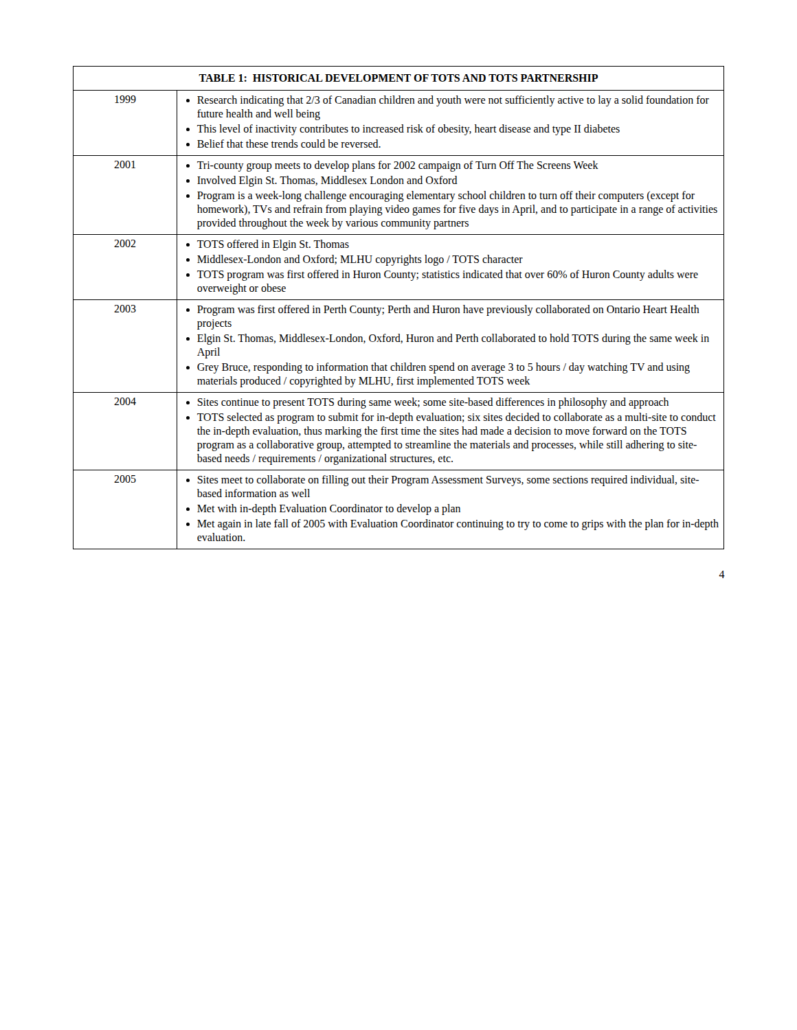| TABLE 1: HISTORICAL DEVELOPMENT OF TOTS AND TOTS PARTNERSHIP |
| --- |
| 1999 | Research indicating that 2/3 of Canadian children and youth were not sufficiently active to lay a solid foundation for future health and well being This level of inactivity contributes to increased risk of obesity, heart disease and type II diabetes Belief that these trends could be reversed. |
| 2001 | Tri-county group meets to develop plans for 2002 campaign of Turn Off The Screens Week Involved Elgin St. Thomas, Middlesex London and Oxford Program is a week-long challenge encouraging elementary school children to turn off their computers (except for homework), TVs and refrain from playing video games for five days in April, and to participate in a range of activities provided throughout the week by various community partners |
| 2002 | TOTS offered in Elgin St. Thomas Middlesex-London and Oxford; MLHU copyrights logo / TOTS character TOTS program was first offered in Huron County; statistics indicated that over 60% of Huron County adults were overweight or obese |
| 2003 | Program was first offered in Perth County; Perth and Huron have previously collaborated on Ontario Heart Health projects Elgin St. Thomas, Middlesex-London, Oxford, Huron and Perth collaborated to hold TOTS during the same week in April Grey Bruce, responding to information that children spend on average 3 to 5 hours / day watching TV and using materials produced / copyrighted by MLHU, first implemented TOTS week |
| 2004 | Sites continue to present TOTS during same week; some site-based differences in philosophy and approach TOTS selected as program to submit for in-depth evaluation; six sites decided to collaborate as a multi-site to conduct the in-depth evaluation, thus marking the first time the sites had made a decision to move forward on the TOTS program as a collaborative group, attempted to streamline the materials and processes, while still adhering to site-based needs / requirements / organizational structures, etc. |
| 2005 | Sites meet to collaborate on filling out their Program Assessment Surveys, some sections required individual, site-based information as well Met with in-depth Evaluation Coordinator to develop a plan Met again in late fall of 2005 with Evaluation Coordinator continuing to try to come to grips with the plan for in-depth evaluation. |
4